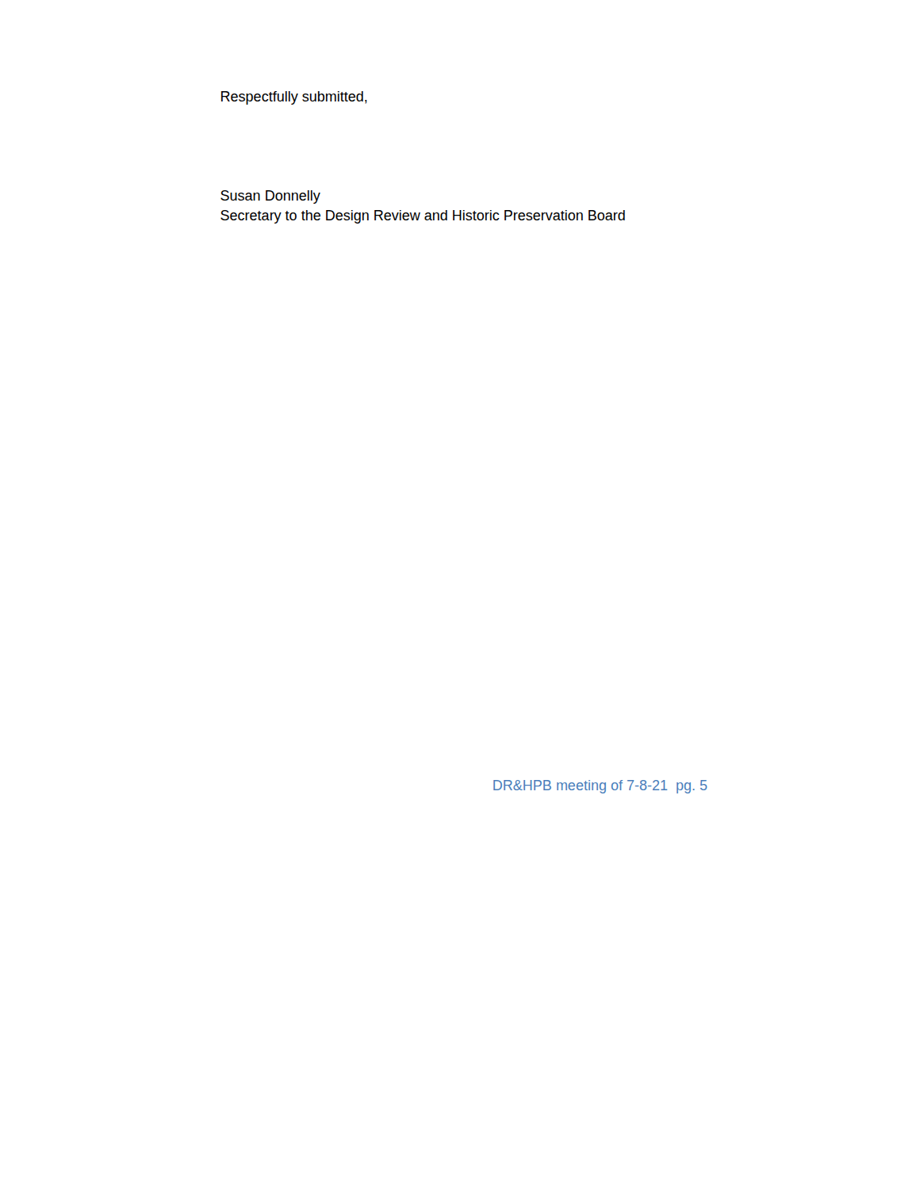Respectfully submitted,
Susan Donnelly
Secretary to the Design Review and Historic Preservation Board
DR&HPB meeting of 7-8-21 pg. 5